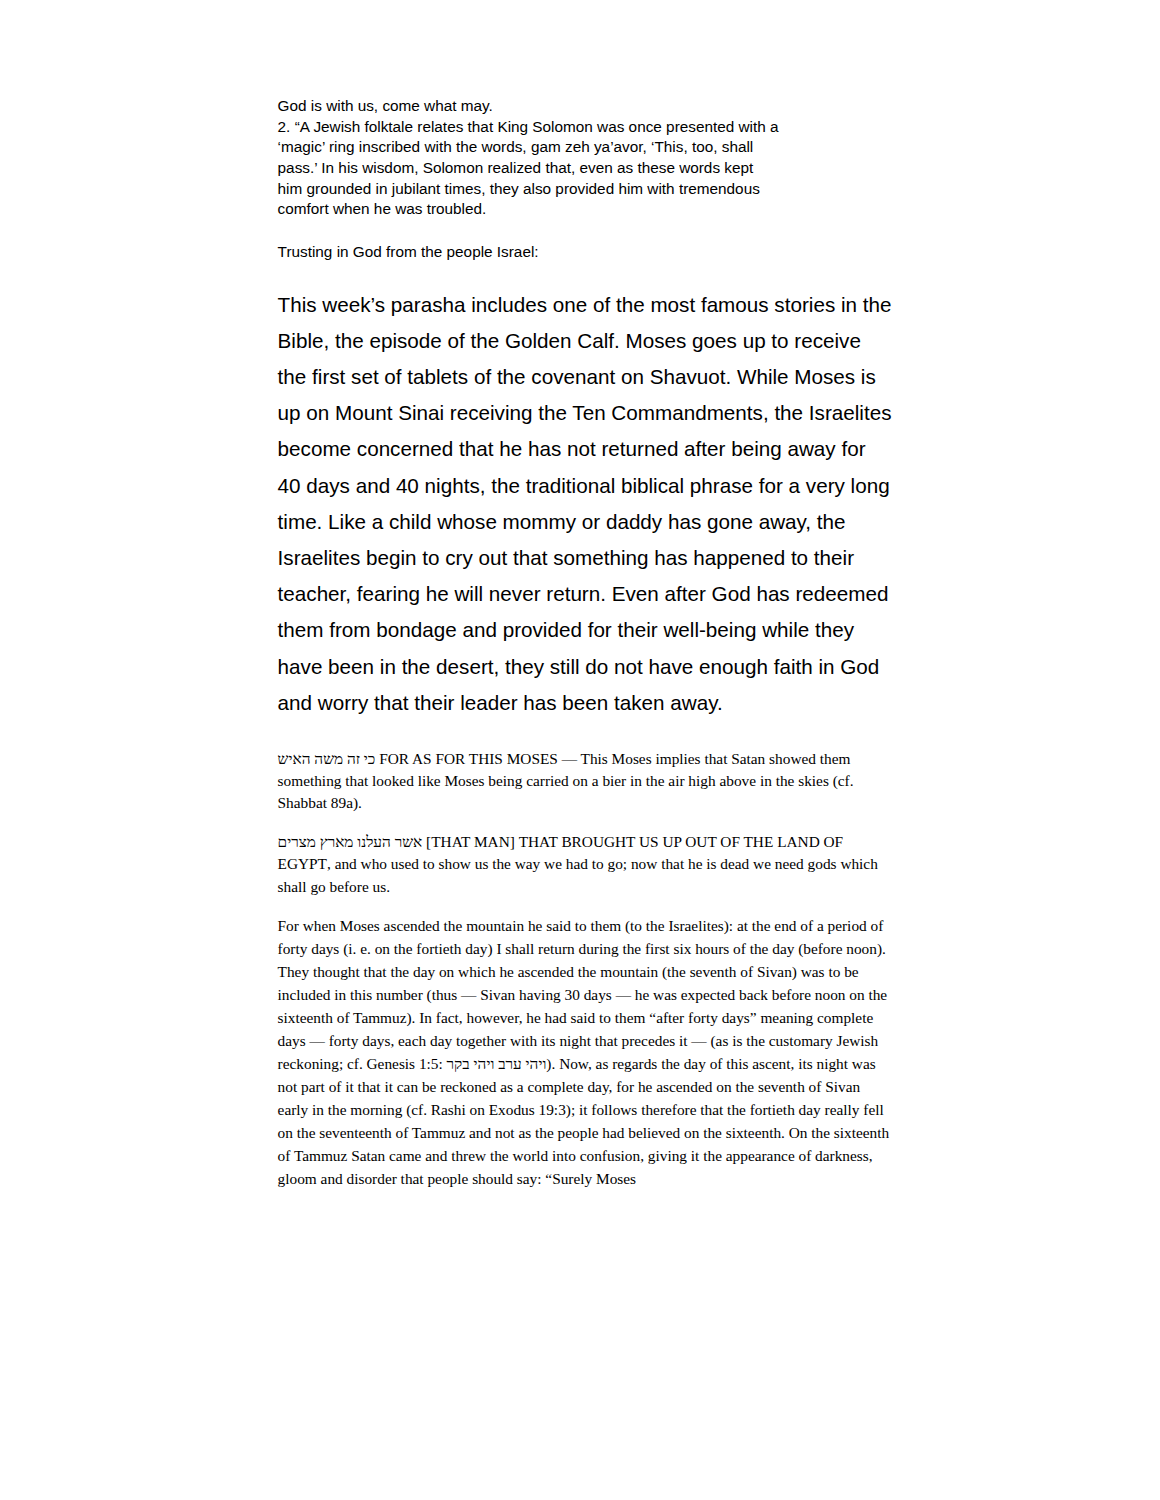God is with us, come what may.
2. “A Jewish folktale relates that King Solomon was once presented with a
‘magic’ ring inscribed with the words, gam zeh ya’avor, ‘This, too, shall
pass.’ In his wisdom, Solomon realized that, even as these words kept
him grounded in jubilant times, they also provided him with tremendous
comfort when he was troubled.
Trusting in God from the people Israel:
This week’s parasha includes one of the most famous stories in the Bible, the episode of the Golden Calf. Moses goes up to receive the first set of tablets of the covenant on Shavuot. While Moses is up on Mount Sinai receiving the Ten Commandments, the Israelites become concerned that he has not returned after being away for 40 days and 40 nights, the traditional biblical phrase for a very long time. Like a child whose mommy or daddy has gone away, the Israelites begin to cry out that something has happened to their teacher, fearing he will never return. Even after God has redeemed them from bondage and provided for their well-being while they have been in the desert, they still do not have enough faith in God and worry that their leader has been taken away.
כי זה משה האיש FOR AS FOR THIS MOSES — This Moses implies that Satan showed them something that looked like Moses being carried on a bier in the air high above in the skies (cf. Shabbat 89a).
אשר העלנו מארץ מצרים [THAT MAN] THAT BROUGHT US UP OUT OF THE LAND OF EGYPT, and who used to show us the way we had to go; now that he is dead we need gods which shall go before us.
For when Moses ascended the mountain he said to them (to the Israelites): at the end of a period of forty days (i. e. on the fortieth day) I shall return during the first six hours of the day (before noon). They thought that the day on which he ascended the mountain (the seventh of Sivan) was to be included in this number (thus — Sivan having 30 days — he was expected back before noon on the sixteenth of Tammuz). In fact, however, he had said to them “after forty days” meaning complete days — forty days, each day together with its night that precedes it — (as is the customary Jewish reckoning; cf. Genesis 1:5: ויהי ערב ויהי בקר). Now, as regards the day of this ascent, its night was not part of it that it can be reckoned as a complete day, for he ascended on the seventh of Sivan early in the morning (cf. Rashi on Exodus 19:3); it follows therefore that the fortieth day really fell on the seventeenth of Tammuz and not as the people had believed on the sixteenth. On the sixteenth of Tammuz Satan came and threw the world into confusion, giving it the appearance of darkness, gloom and disorder that people should say: “Surely Moses